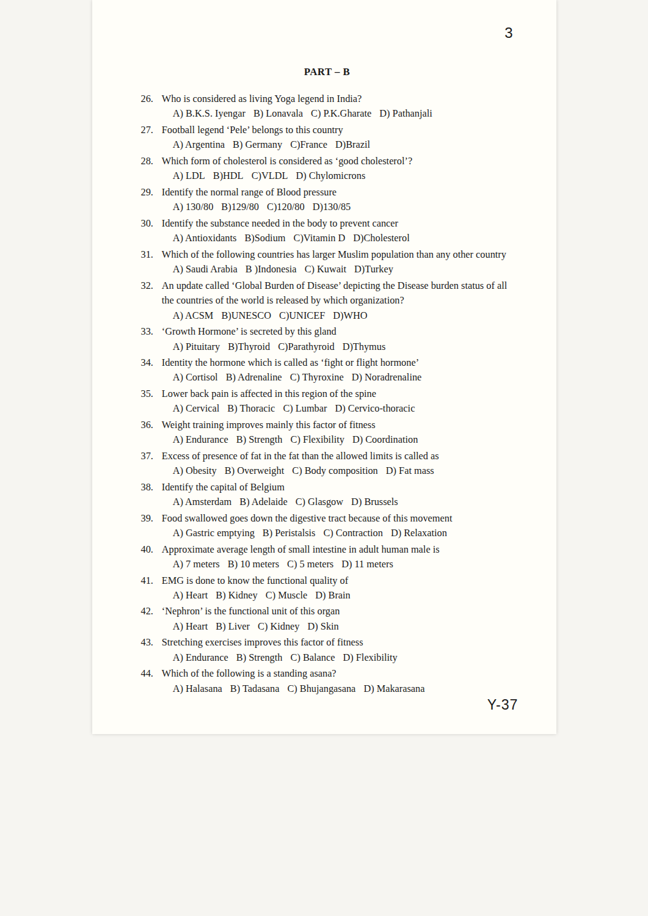3
PART – B
Who is considered as living Yoga legend in India? A) B.K.S. Iyengar B) Lonavala C) P.K.Gharate D) Pathanjali
Football legend ‘Pele’ belongs to this country A) Argentina B) Germany C)France D)Brazil
Which form of cholesterol is considered as ‘good cholesterol’? A) LDL B)HDL C)VLDL D) Chylomicrons
Identify the normal range of Blood pressure A) 130/80 B)129/80 C)120/80 D)130/85
Identify the substance needed in the body to prevent cancer A) Antioxidants B)Sodium C)Vitamin D D)Cholesterol
Which of the following countries has larger Muslim population than any other country A) Saudi Arabia B )Indonesia C) Kuwait D)Turkey
An update called ‘Global Burden of Disease’ depicting the Disease burden status of all the countries of the world is released by which organization? A) ACSM B)UNESCO C)UNICEF D)WHO
‘Growth Hormone’ is secreted by this gland A) Pituitary B)Thyroid C)Parathyroid D)Thymus
Identity the hormone which is called as ‘fight or flight hormone’ A) Cortisol B) Adrenaline C) Thyroxine D) Noradrenaline
Lower back pain is affected in this region of the spine A) Cervical B) Thoracic C) Lumbar D) Cervico-thoracic
Weight training improves mainly this factor of fitness A) Endurance B) Strength C) Flexibility D) Coordination
Excess of presence of fat in the fat than the allowed limits is called as A) Obesity B) Overweight C) Body composition D) Fat mass
Identify the capital of Belgium A) Amsterdam B) Adelaide C) Glasgow D) Brussels
Food swallowed goes down the digestive tract because of this movement A) Gastric emptying B) Peristalsis C) Contraction D) Relaxation
Approximate average length of small intestine in adult human male is A) 7 meters B) 10 meters C) 5 meters D) 11 meters
EMG is done to know the functional quality of A) Heart B) Kidney C) Muscle D) Brain
‘Nephron’ is the functional unit of this organ A) Heart B) Liver C) Kidney D) Skin
Stretching exercises improves this factor of fitness A) Endurance B) Strength C) Balance D) Flexibility
Which of the following is a standing asana? A) Halasana B) Tadasana C) Bhujangasana D) Makarasana
Y-37